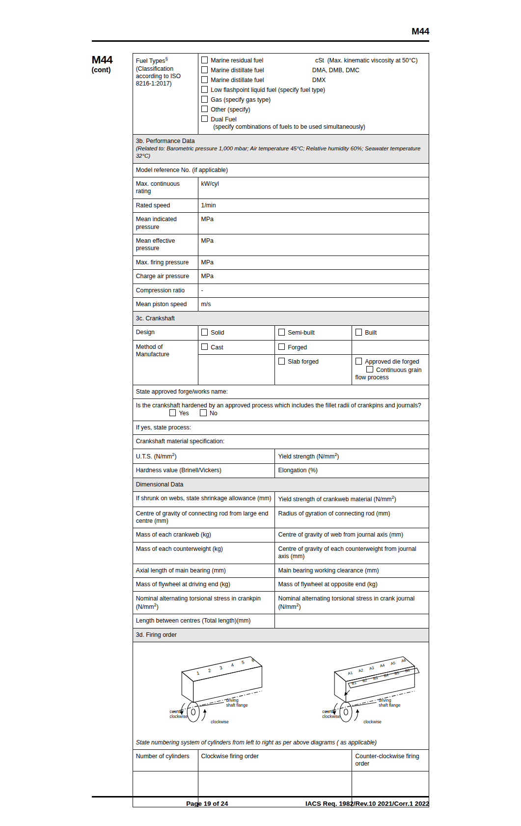M44
M44
(cont)
| Fuel Types § (Classification according to ISO 8216-1:2017) | Marine residual fuel cSt (Max. kinematic viscosity at 50°C) Marine distillate fuel DMA, DMB, DMC Marine distillate fuel DMX Low flashpoint liquid fuel (specify fuel type) Gas (specify gas type) Other (specify) Dual Fuel (specify combinations of fuels to be used simultaneously) |
| 3b. Performance Data (Related to: Barometric pressure 1,000 mbar; Air temperature 45°C; Relative humidity 60%; Seawater temperature 32°C) |
| Model reference No. (if applicable) |
| Max. continuous rating | kW/cyl |
| Rated speed | 1/min |
| Mean indicated pressure | MPa |
| Mean effective pressure | MPa |
| Max. firing pressure | MPa |
| Charge air pressure | MPa |
| Compression ratio | - |
| Mean piston speed | m/s |
| 3c. Crankshaft |
| Design | Solid | Semi-built | Built |
| Method of Manufacture | Cast | Forged | |
| | Slab forged | Approved die forged Continuous grain flow process |
| State approved forge/works name: |
| Is the crankshaft hardened by an approved process which includes the fillet radii of crankpins and journals? Yes No |
| If yes, state process: |
| Crankshaft material specification: |
| U.T.S. (N/mm 2 ) | Yield strength (N/mm 2 ) |
| Hardness value (Brinell/Vickers) | Elongation (%) |
| Dimensional Data |
| If shrunk on webs, state shrinkage allowance (mm) | Yield strength of crankweb material (N/mm 2 ) |
| Centre of gravity of connecting rod from large end centre (mm) | Radius of gyration of connecting rod (mm) |
| Mass of each crankweb (kg) | Centre of gravity of web from journal axis (mm) |
| Mass of each counterweight (kg) | Centre of gravity of each counterweight from journal axis (mm) |
| Axial length of main bearing (mm) | Main bearing working clearance (mm) |
| Mass of flywheel at driving end (kg) | Mass of flywheel at opposite end (kg) |
| Nominal alternating torsional stress in crankpin (N/mm 2 ) | Nominal alternating torsional stress in crank journal (N/mm 2 ) |
| Length between centres (Total length)(mm) | |
| 3d. Firing order |
| 1 2 3 4 5 6 A1 A2 A3 A4 A5 A6 B1 B2 B3 B4 B5 B6 counter clockwise clockwise driving shaft flange counter clockwise clockwise driving shaft flange State numbering system of cylinders from left to right as per above diagrams ( as applicable) |
| Number of cylinders | Clockwise firing order | Counter-clockwise firing order |
Page 19 of 24
IACS Req. 1982/Rev.10 2021/Corr.1 2022